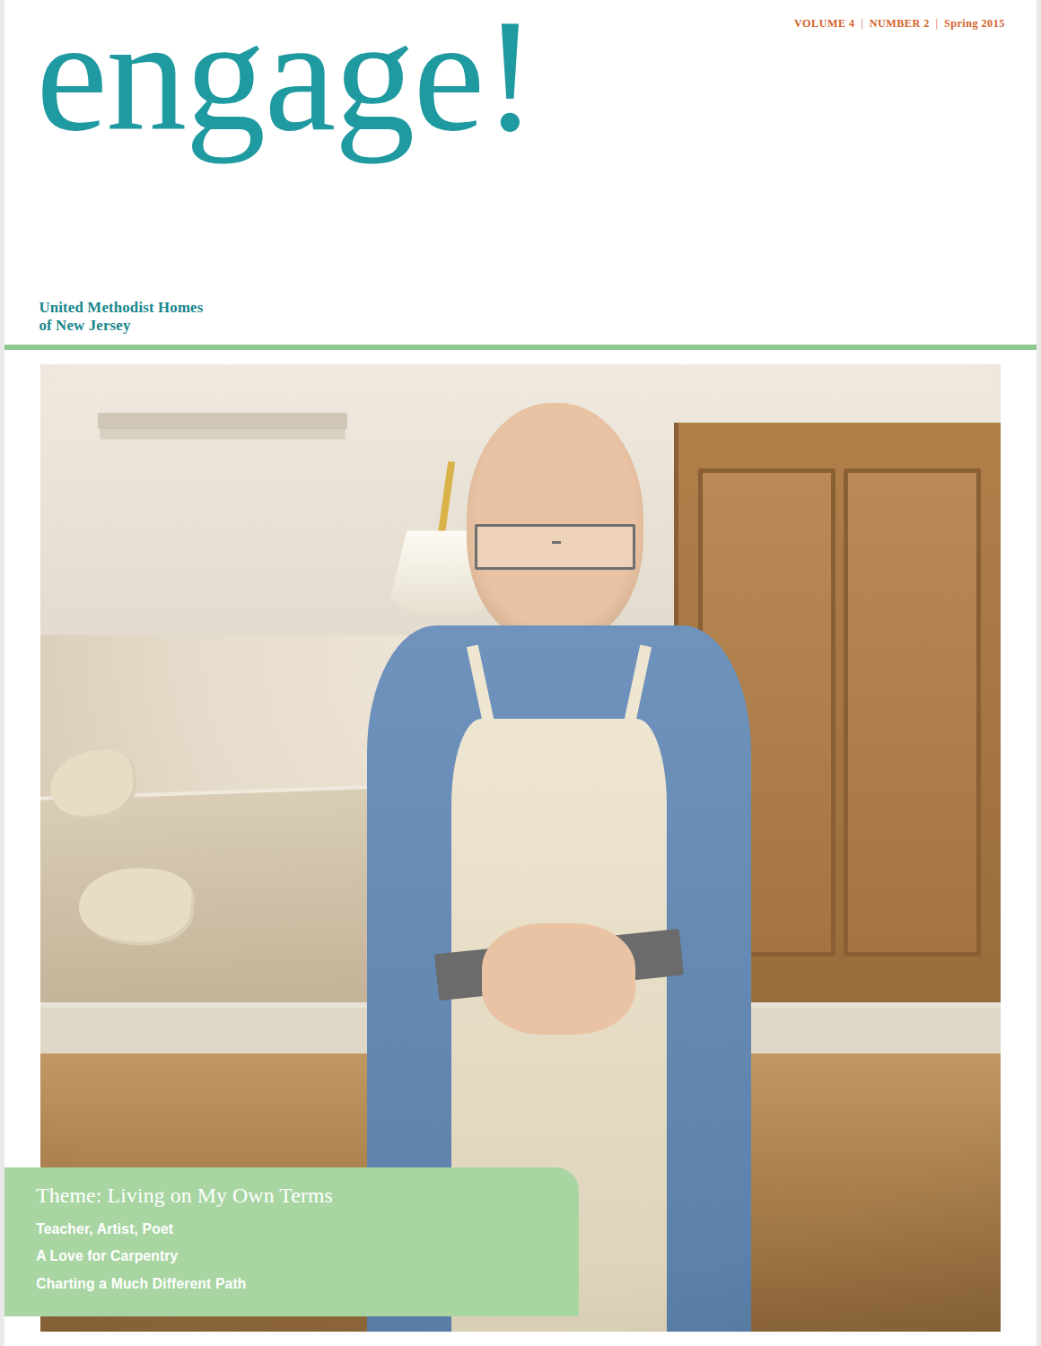VOLUME 4 | NUMBER 2 | Spring 2015
engage!
United Methodist Homes
of New Jersey
Cover photograph of a resident woodcarver in his workshop.
Theme: Living on My Own Terms
Teacher, Artist, Poet
A Love for Carpentry
Charting a Much Different Path